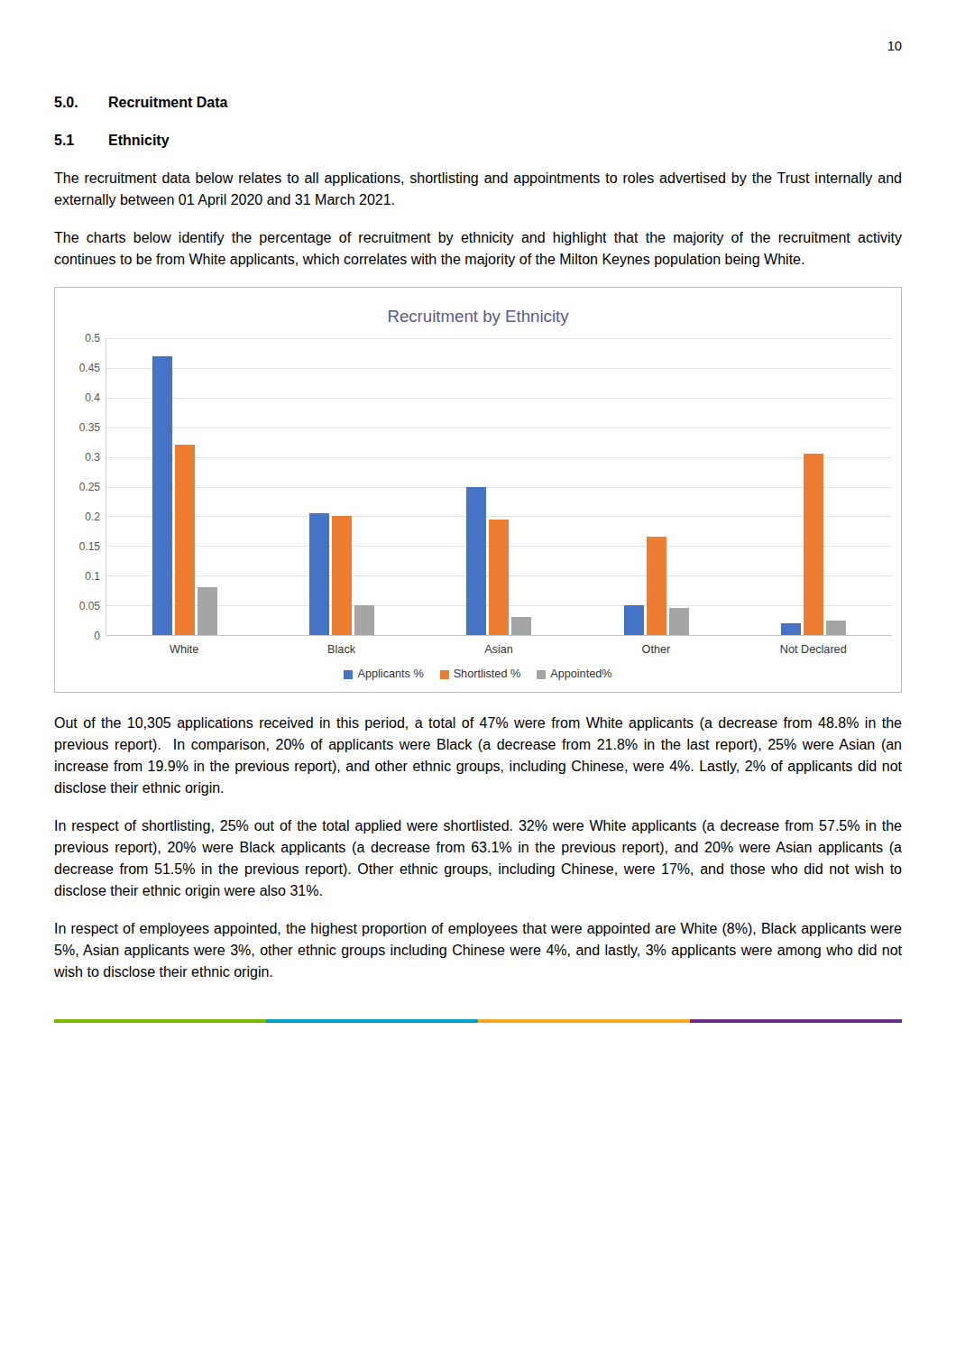10
5.0. Recruitment Data
5.1 Ethnicity
The recruitment data below relates to all applications, shortlisting and appointments to roles advertised by the Trust internally and externally between 01 April 2020 and 31 March 2021.
The charts below identify the percentage of recruitment by ethnicity and highlight that the majority of the recruitment activity continues to be from White applicants, which correlates with the majority of the Milton Keynes population being White.
Recruitment by Ethnicity
0.5 0.45 0.4 0.35 0.3 0.25 0.2 0.15 0.1 0.05 0
White Black Asian Other Not Declared
Applicants % Shortlisted % Appointed%
Out of the 10,305 applications received in this period, a total of 47% were from White applicants (a decrease from 48.8% in the previous report). In comparison, 20% of applicants were Black (a decrease from 21.8% in the last report), 25% were Asian (an increase from 19.9% in the previous report), and other ethnic groups, including Chinese, were 4%. Lastly, 2% of applicants did not disclose their ethnic origin.
In respect of shortlisting, 25% out of the total applied were shortlisted. 32% were White applicants (a decrease from 57.5% in the previous report), 20% were Black applicants (a decrease from 63.1% in the previous report), and 20% were Asian applicants (a decrease from 51.5% in the previous report). Other ethnic groups, including Chinese, were 17%, and those who did not wish to disclose their ethnic origin were also 31%.
In respect of employees appointed, the highest proportion of employees that were appointed are White (8%), Black applicants were 5%, Asian applicants were 3%, other ethnic groups including Chinese were 4%, and lastly, 3% applicants were among who did not wish to disclose their ethnic origin.